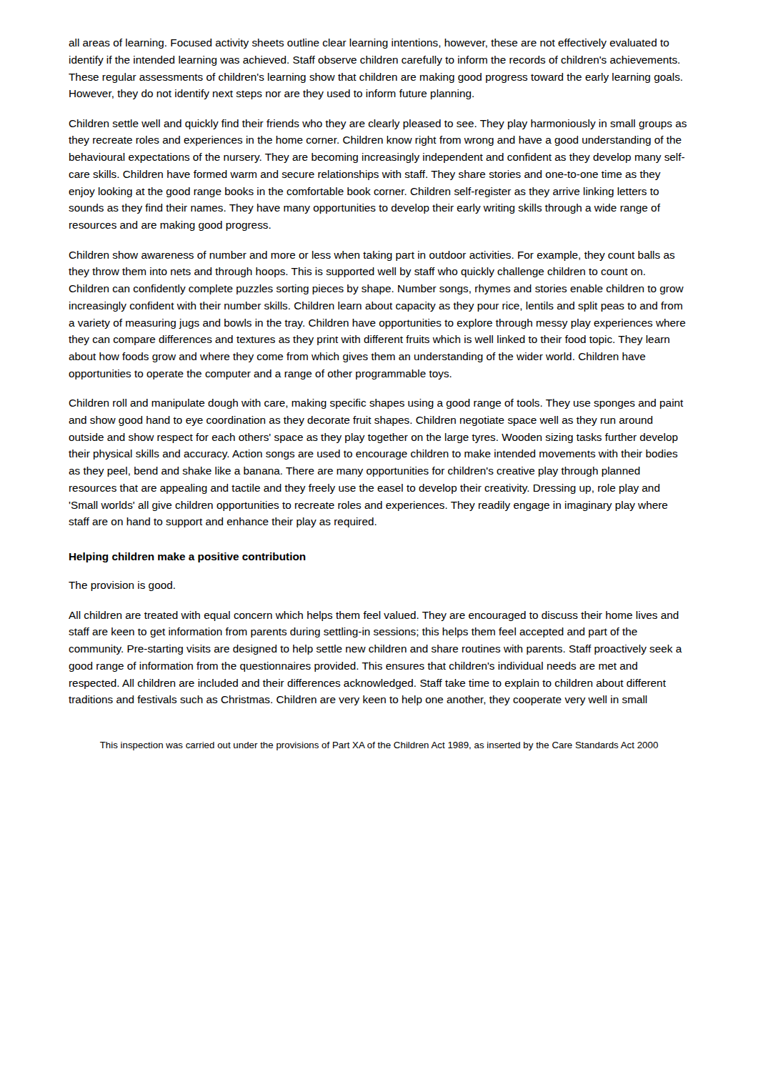all areas of learning. Focused activity sheets outline clear learning intentions, however, these are not effectively evaluated to identify if the intended learning was achieved. Staff observe children carefully to inform the records of children's achievements. These regular assessments of children's learning show that children are making good progress toward the early learning goals. However, they do not identify next steps nor are they used to inform future planning.
Children settle well and quickly find their friends who they are clearly pleased to see. They play harmoniously in small groups as they recreate roles and experiences in the home corner. Children know right from wrong and have a good understanding of the behavioural expectations of the nursery. They are becoming increasingly independent and confident as they develop many self-care skills. Children have formed warm and secure relationships with staff. They share stories and one-to-one time as they enjoy looking at the good range books in the comfortable book corner. Children self-register as they arrive linking letters to sounds as they find their names. They have many opportunities to develop their early writing skills through a wide range of resources and are making good progress.
Children show awareness of number and more or less when taking part in outdoor activities. For example, they count balls as they throw them into nets and through hoops. This is supported well by staff who quickly challenge children to count on. Children can confidently complete puzzles sorting pieces by shape. Number songs, rhymes and stories enable children to grow increasingly confident with their number skills. Children learn about capacity as they pour rice, lentils and split peas to and from a variety of measuring jugs and bowls in the tray. Children have opportunities to explore through messy play experiences where they can compare differences and textures as they print with different fruits which is well linked to their food topic. They learn about how foods grow and where they come from which gives them an understanding of the wider world. Children have opportunities to operate the computer and a range of other programmable toys.
Children roll and manipulate dough with care, making specific shapes using a good range of tools. They use sponges and paint and show good hand to eye coordination as they decorate fruit shapes. Children negotiate space well as they run around outside and show respect for each others' space as they play together on the large tyres. Wooden sizing tasks further develop their physical skills and accuracy. Action songs are used to encourage children to make intended movements with their bodies as they peel, bend and shake like a banana. There are many opportunities for children's creative play through planned resources that are appealing and tactile and they freely use the easel to develop their creativity. Dressing up, role play and 'Small worlds' all give children opportunities to recreate roles and experiences. They readily engage in imaginary play where staff are on hand to support and enhance their play as required.
Helping children make a positive contribution
The provision is good.
All children are treated with equal concern which helps them feel valued. They are encouraged to discuss their home lives and staff are keen to get information from parents during settling-in sessions; this helps them feel accepted and part of the community. Pre-starting visits are designed to help settle new children and share routines with parents. Staff proactively seek a good range of information from the questionnaires provided. This ensures that children's individual needs are met and respected. All children are included and their differences acknowledged. Staff take time to explain to children about different traditions and festivals such as Christmas. Children are very keen to help one another, they cooperate very well in small
This inspection was carried out under the provisions of Part XA of the Children Act 1989, as inserted by the Care Standards Act 2000